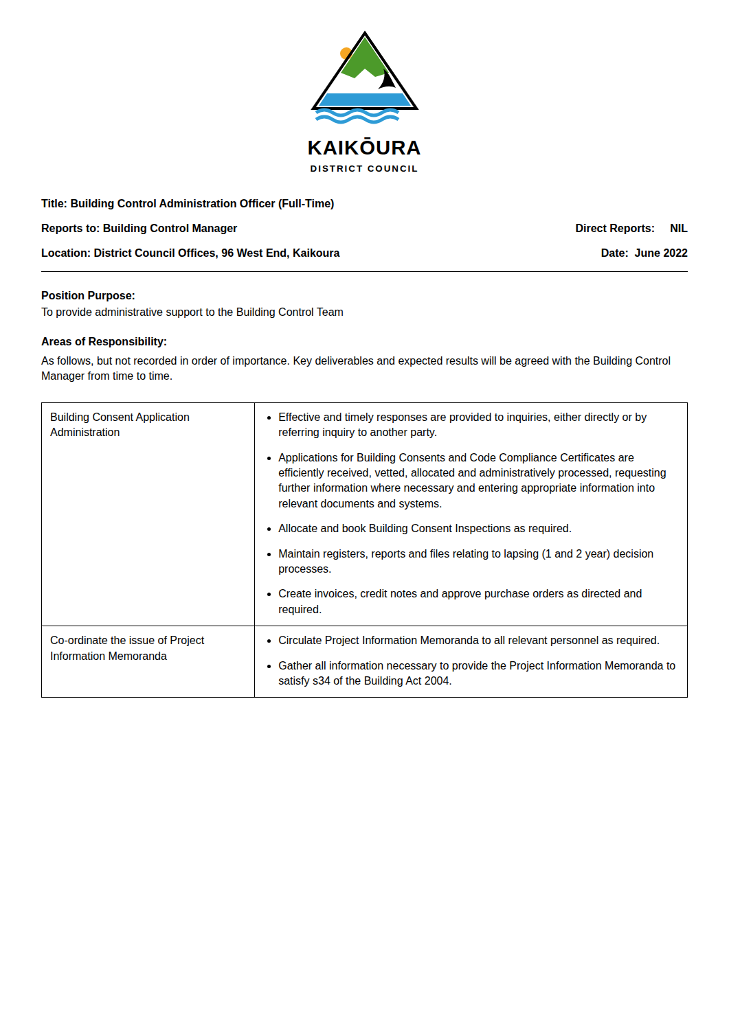KAIKŌURA
DISTRICT COUNCIL
Title: Building Control Administration Officer (Full-Time)
Reports to: Building Control Manager Direct Reports: NIL
Location: District Council Offices, 96 West End, Kaikoura Date: June 2022
Position Purpose:
To provide administrative support to the Building Control Team
Areas of Responsibility:
As follows, but not recorded in order of importance. Key deliverables and expected results will be agreed with the Building Control Manager from time to time.
| Building Consent Application Administration | Effective and timely responses are provided to inquiries, either directly or by referring inquiry to another party. Applications for Building Consents and Code Compliance Certificates are efficiently received, vetted, allocated and administratively processed, requesting further information where necessary and entering appropriate information into relevant documents and systems. Allocate and book Building Consent Inspections as required. Maintain registers, reports and files relating to lapsing (1 and 2 year) decision processes. Create invoices, credit notes and approve purchase orders as directed and required. |
| Co-ordinate the issue of Project Information Memoranda | Circulate Project Information Memoranda to all relevant personnel as required. Gather all information necessary to provide the Project Information Memoranda to satisfy s34 of the Building Act 2004. |